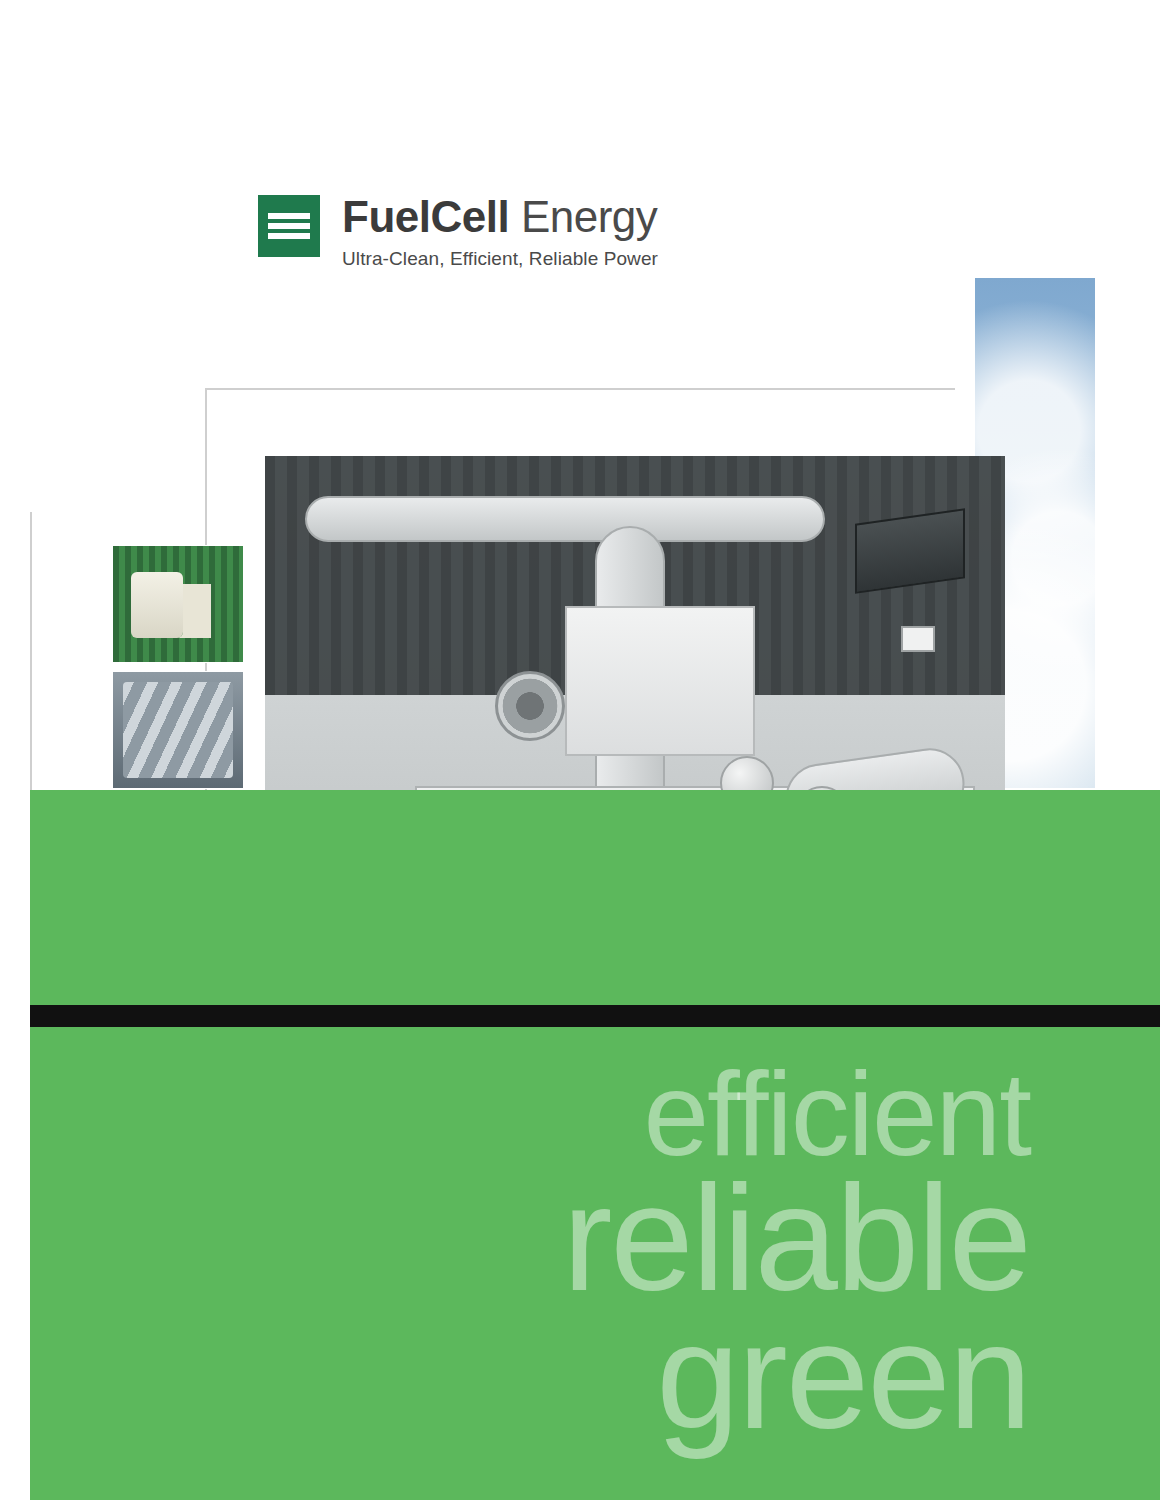FuelCell Energy
Ultra-Clean, Efficient, Reliable Power
efficient reliable green
efficient reliable green